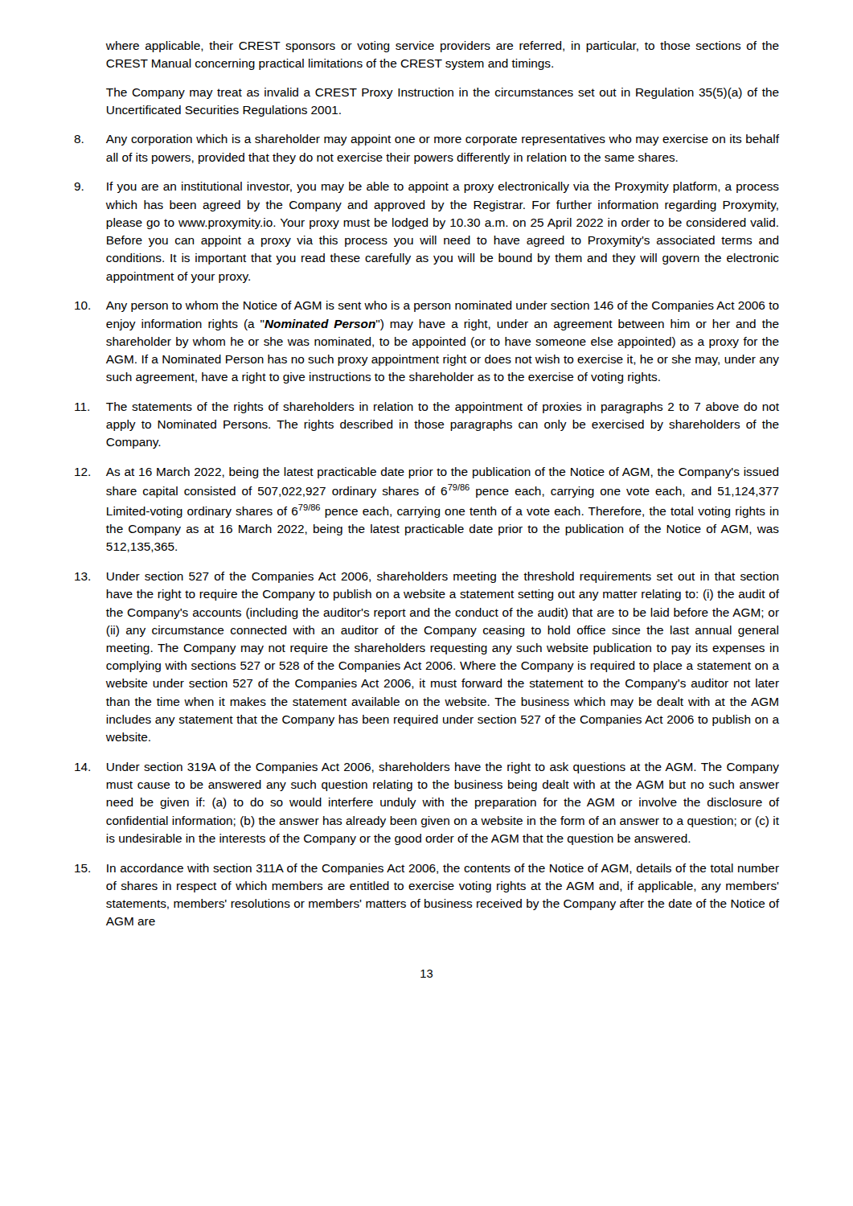where applicable, their CREST sponsors or voting service providers are referred, in particular, to those sections of the CREST Manual concerning practical limitations of the CREST system and timings.
The Company may treat as invalid a CREST Proxy Instruction in the circumstances set out in Regulation 35(5)(a) of the Uncertificated Securities Regulations 2001.
Any corporation which is a shareholder may appoint one or more corporate representatives who may exercise on its behalf all of its powers, provided that they do not exercise their powers differently in relation to the same shares.
If you are an institutional investor, you may be able to appoint a proxy electronically via the Proxymity platform, a process which has been agreed by the Company and approved by the Registrar. For further information regarding Proxymity, please go to www.proxymity.io. Your proxy must be lodged by 10.30 a.m. on 25 April 2022 in order to be considered valid. Before you can appoint a proxy via this process you will need to have agreed to Proxymity's associated terms and conditions. It is important that you read these carefully as you will be bound by them and they will govern the electronic appointment of your proxy.
Any person to whom the Notice of AGM is sent who is a person nominated under section 146 of the Companies Act 2006 to enjoy information rights (a "Nominated Person") may have a right, under an agreement between him or her and the shareholder by whom he or she was nominated, to be appointed (or to have someone else appointed) as a proxy for the AGM. If a Nominated Person has no such proxy appointment right or does not wish to exercise it, he or she may, under any such agreement, have a right to give instructions to the shareholder as to the exercise of voting rights.
The statements of the rights of shareholders in relation to the appointment of proxies in paragraphs 2 to 7 above do not apply to Nominated Persons. The rights described in those paragraphs can only be exercised by shareholders of the Company.
As at 16 March 2022, being the latest practicable date prior to the publication of the Notice of AGM, the Company's issued share capital consisted of 507,022,927 ordinary shares of 679/86 pence each, carrying one vote each, and 51,124,377 Limited-voting ordinary shares of 679/86 pence each, carrying one tenth of a vote each. Therefore, the total voting rights in the Company as at 16 March 2022, being the latest practicable date prior to the publication of the Notice of AGM, was 512,135,365.
Under section 527 of the Companies Act 2006, shareholders meeting the threshold requirements set out in that section have the right to require the Company to publish on a website a statement setting out any matter relating to: (i) the audit of the Company's accounts (including the auditor's report and the conduct of the audit) that are to be laid before the AGM; or (ii) any circumstance connected with an auditor of the Company ceasing to hold office since the last annual general meeting. The Company may not require the shareholders requesting any such website publication to pay its expenses in complying with sections 527 or 528 of the Companies Act 2006. Where the Company is required to place a statement on a website under section 527 of the Companies Act 2006, it must forward the statement to the Company's auditor not later than the time when it makes the statement available on the website. The business which may be dealt with at the AGM includes any statement that the Company has been required under section 527 of the Companies Act 2006 to publish on a website.
Under section 319A of the Companies Act 2006, shareholders have the right to ask questions at the AGM. The Company must cause to be answered any such question relating to the business being dealt with at the AGM but no such answer need be given if: (a) to do so would interfere unduly with the preparation for the AGM or involve the disclosure of confidential information; (b) the answer has already been given on a website in the form of an answer to a question; or (c) it is undesirable in the interests of the Company or the good order of the AGM that the question be answered.
In accordance with section 311A of the Companies Act 2006, the contents of the Notice of AGM, details of the total number of shares in respect of which members are entitled to exercise voting rights at the AGM and, if applicable, any members' statements, members' resolutions or members' matters of business received by the Company after the date of the Notice of AGM are
13